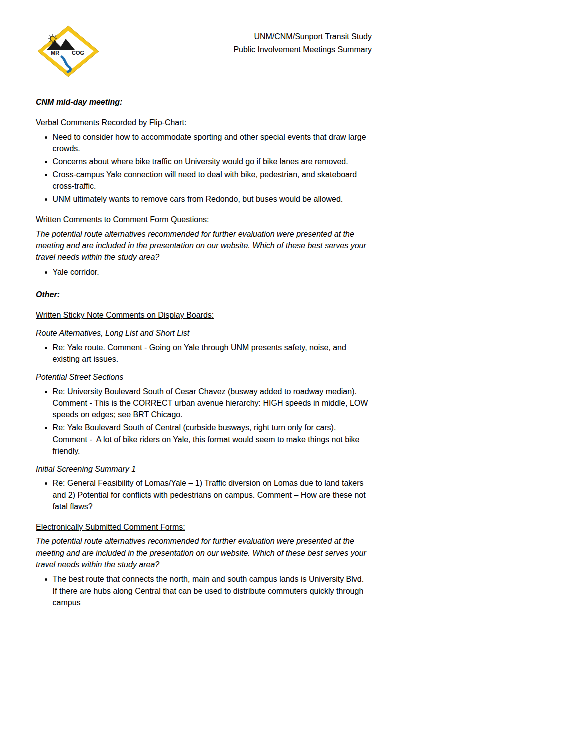MR COG
UNM/CNM/Sunport Transit Study
Public Involvement Meetings Summary
CNM mid-day meeting:
Verbal Comments Recorded by Flip-Chart:
Need to consider how to accommodate sporting and other special events that draw large crowds.
Concerns about where bike traffic on University would go if bike lanes are removed.
Cross-campus Yale connection will need to deal with bike, pedestrian, and skateboard cross-traffic.
UNM ultimately wants to remove cars from Redondo, but buses would be allowed.
Written Comments to Comment Form Questions:
The potential route alternatives recommended for further evaluation were presented at the meeting and are included in the presentation on our website. Which of these best serves your travel needs within the study area?
Yale corridor.
Other:
Written Sticky Note Comments on Display Boards:
Route Alternatives, Long List and Short List
Re: Yale route. Comment - Going on Yale through UNM presents safety, noise, and existing art issues.
Potential Street Sections
Re: University Boulevard South of Cesar Chavez (busway added to roadway median). Comment - This is the CORRECT urban avenue hierarchy: HIGH speeds in middle, LOW speeds on edges; see BRT Chicago.
Re: Yale Boulevard South of Central (curbside busways, right turn only for cars). Comment - A lot of bike riders on Yale, this format would seem to make things not bike friendly.
Initial Screening Summary 1
Re: General Feasibility of Lomas/Yale – 1) Traffic diversion on Lomas due to land takers and 2) Potential for conflicts with pedestrians on campus. Comment – How are these not fatal flaws?
Electronically Submitted Comment Forms:
The potential route alternatives recommended for further evaluation were presented at the meeting and are included in the presentation on our website. Which of these best serves your travel needs within the study area?
The best route that connects the north, main and south campus lands is University Blvd. If there are hubs along Central that can be used to distribute commuters quickly through campus